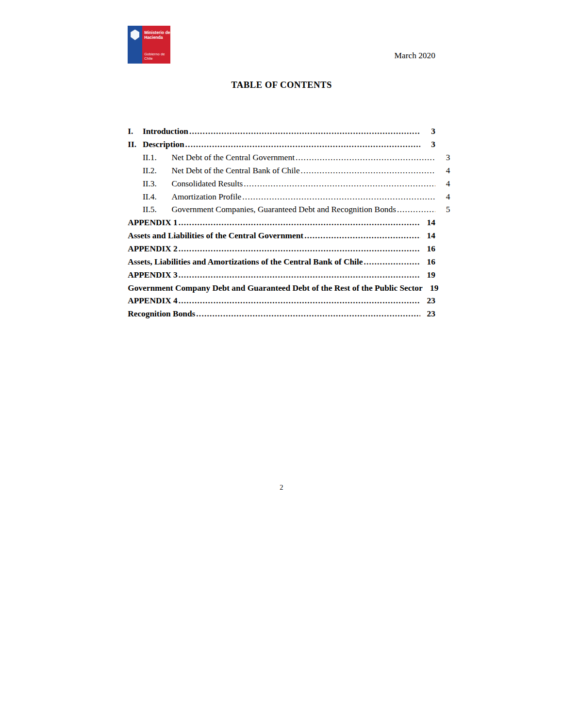Ministerio de
Hacienda
Gobierno de Chile
March 2020
TABLE OF CONTENTS
I. Introduction ........................................................................................................... 3
II. Description ............................................................................................................ 3
II.1. Net Debt of the Central Government ..................................................................... 3
II.2. Net Debt of the Central Bank of Chile .................................................................. 4
II.3. Consolidated Results ............................................................................................. 4
II.4. Amortization Profile .............................................................................................. 4
II.5. Government Companies, Guaranteed Debt and Recognition Bonds .................... 5
APPENDIX 1 ................................................................................................................. 14
Assets and Liabilities of the Central Government .......................................................... 14
APPENDIX 2 ................................................................................................................. 16
Assets, Liabilities and Amortizations of the Central Bank of Chile .............................. 16
APPENDIX 3 ................................................................................................................. 19
Government Company Debt and Guaranteed Debt of the Rest of the Public Sector .... 19
APPENDIX 4 ................................................................................................................. 23
Recognition Bonds ....................................................................................................... 23
2